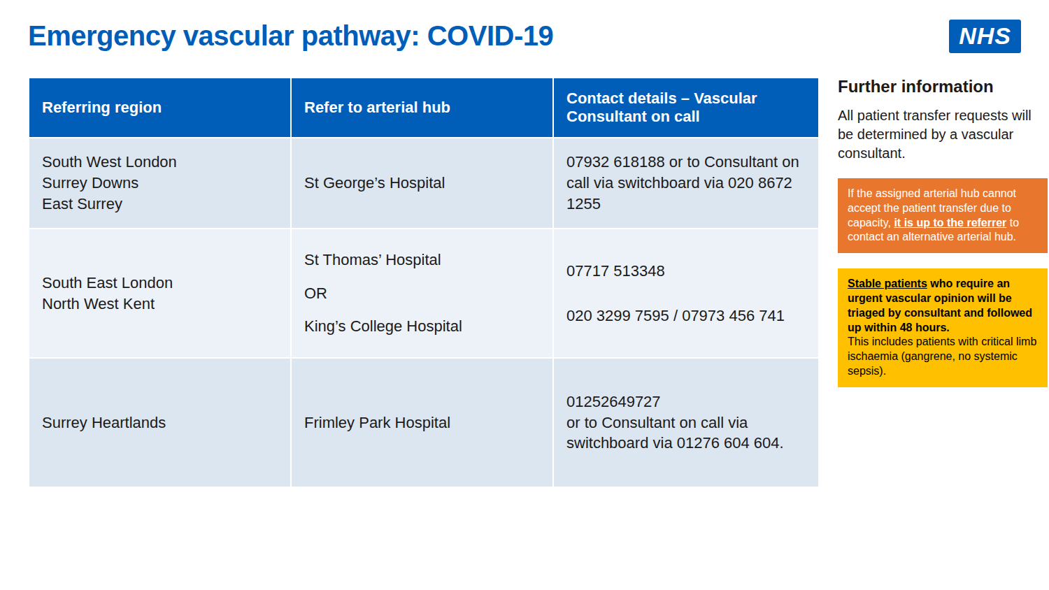Emergency vascular pathway: COVID-19
NHS
| Referring region | Refer to arterial hub | Contact details – Vascular Consultant on call |
| --- | --- | --- |
| South West London Surrey Downs East Surrey | St George’s Hospital | 07932 618188 or to Consultant on call via switchboard via 020 8672 1255 |
| South East London North West Kent | St Thomas’ Hospital OR King’s College Hospital | 07717 513348 020 3299 7595 / 07973 456 741 |
| Surrey Heartlands | Frimley Park Hospital | 01252649727 or to Consultant on call via switchboard via 01276 604 604. |
Further information
All patient transfer requests will be determined by a vascular consultant.
If the assigned arterial hub cannot accept the patient transfer due to capacity, it is up to the referrer to contact an alternative arterial hub.
Stable patients who require an urgent vascular opinion will be triaged by consultant and followed up within 48 hours.
This includes patients with critical limb ischaemia (gangrene, no systemic sepsis).